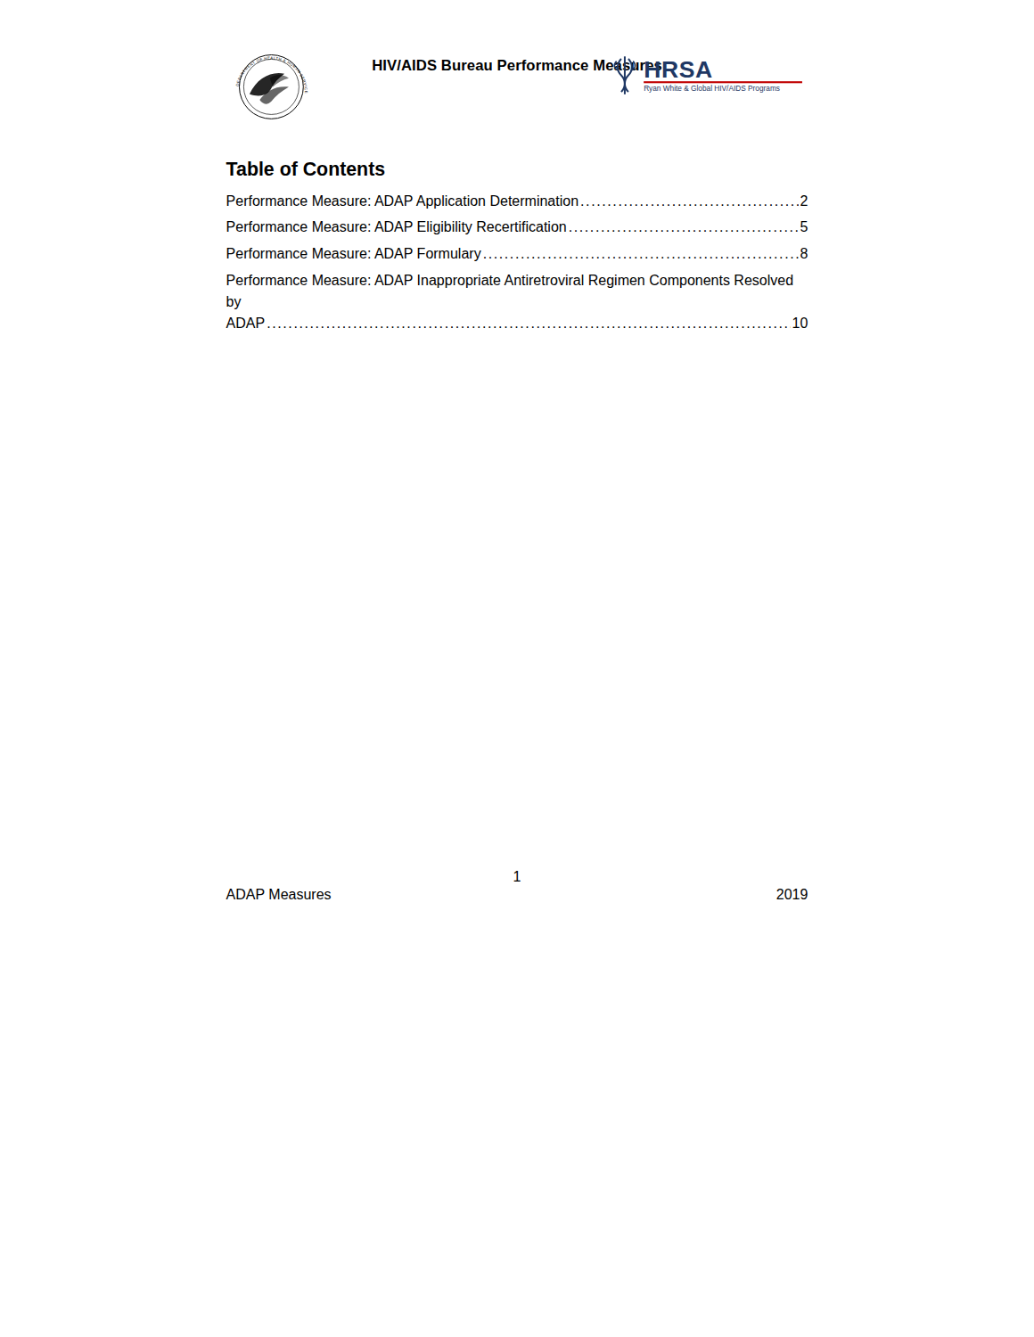DEPARTMENT OF HEALTH & HUMAN SERVICES • USA
HIV/AIDS Bureau Performance Measures
HRSA Ryan White & Global HIV/AIDS Programs
Table of Contents
Performance Measure: ADAP Application Determination ........................................................... 2
Performance Measure: ADAP Eligibility Recertification .............................................................. 5
Performance Measure: ADAP Formulary ....................................................................................... 8
Performance Measure: ADAP Inappropriate Antiretroviral Regimen Components Resolved by ADAP ............................................................................................................................. 10
1
ADAP Measures
2019